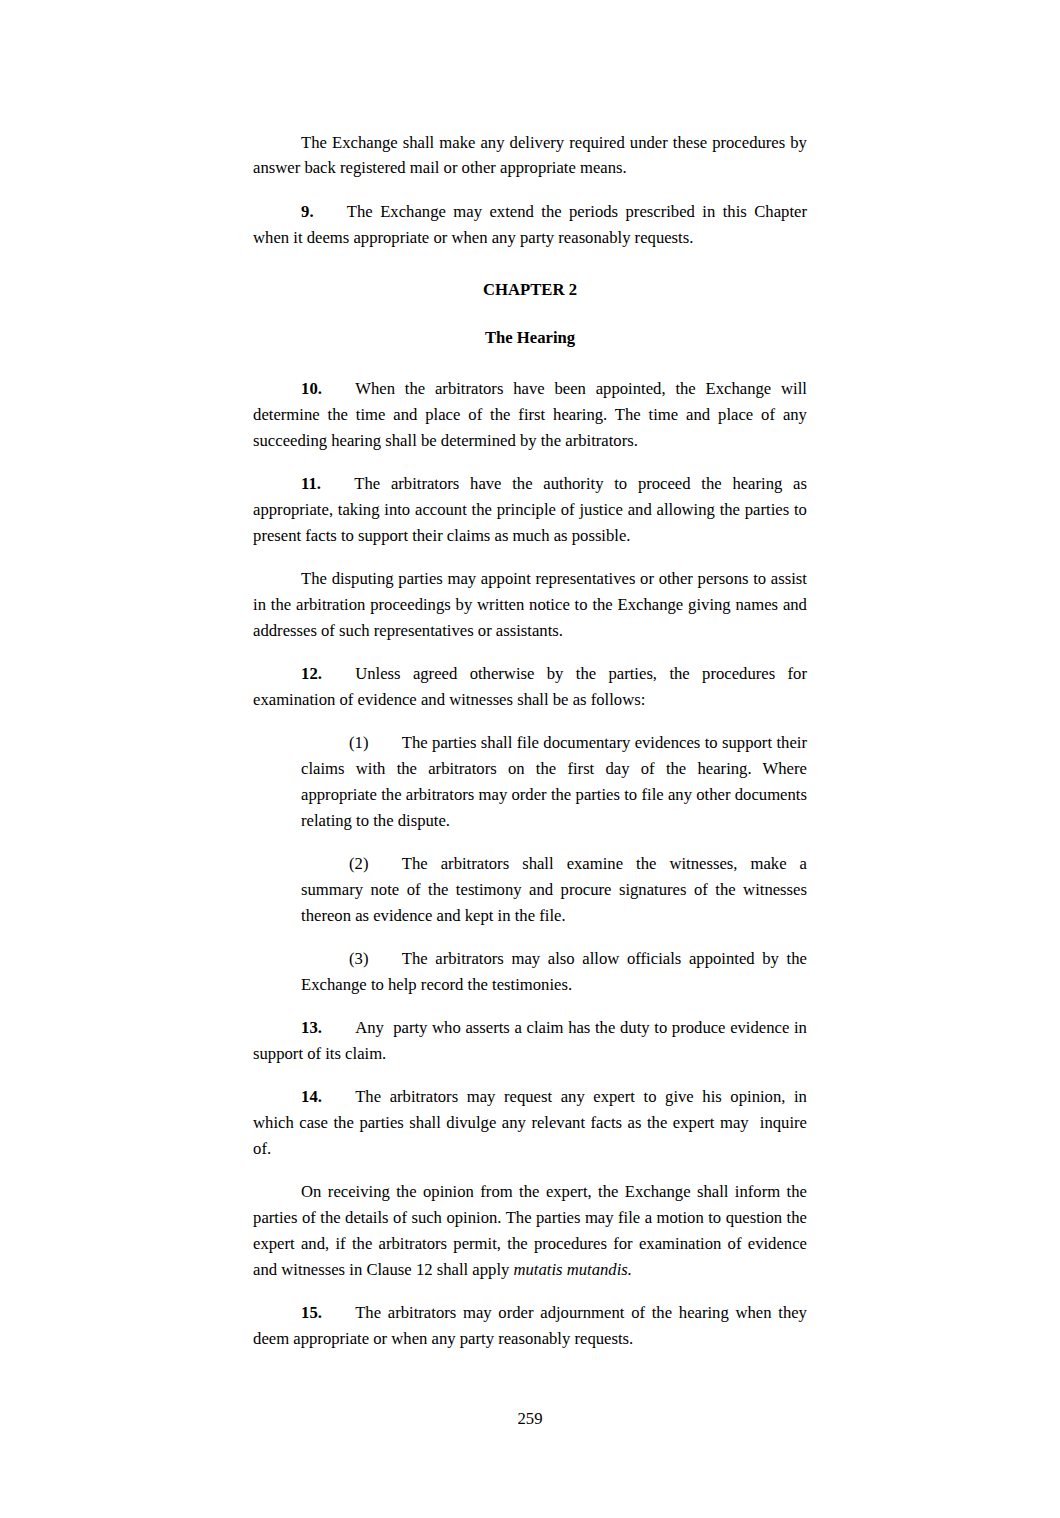The Exchange shall make any delivery required under these procedures by answer back registered mail or other appropriate means.
9.  The Exchange may extend the periods prescribed in this Chapter when it deems appropriate or when any party reasonably requests.
CHAPTER 2
The Hearing
10.  When the arbitrators have been appointed, the Exchange will determine the time and place of the first hearing. The time and place of any succeeding hearing shall be determined by the arbitrators.
11.  The arbitrators have the authority to proceed the hearing as appropriate, taking into account the principle of justice and allowing the parties to present facts to support their claims as much as possible.
The disputing parties may appoint representatives or other persons to assist in the arbitration proceedings by written notice to the Exchange giving names and addresses of such representatives or assistants.
12.  Unless agreed otherwise by the parties, the procedures for examination of evidence and witnesses shall be as follows:
(1)  The parties shall file documentary evidences to support their claims with the arbitrators on the first day of the hearing. Where appropriate the arbitrators may order the parties to file any other documents relating to the dispute.
(2)  The arbitrators shall examine the witnesses, make a summary note of the testimony and procure signatures of the witnesses thereon as evidence and kept in the file.
(3)  The arbitrators may also allow officials appointed by the Exchange to help record the testimonies.
13.  Any party who asserts a claim has the duty to produce evidence in support of its claim.
14.  The arbitrators may request any expert to give his opinion, in which case the parties shall divulge any relevant facts as the expert may inquire of.
On receiving the opinion from the expert, the Exchange shall inform the parties of the details of such opinion. The parties may file a motion to question the expert and, if the arbitrators permit, the procedures for examination of evidence and witnesses in Clause 12 shall apply mutatis mutandis.
15.  The arbitrators may order adjournment of the hearing when they deem appropriate or when any party reasonably requests.
259